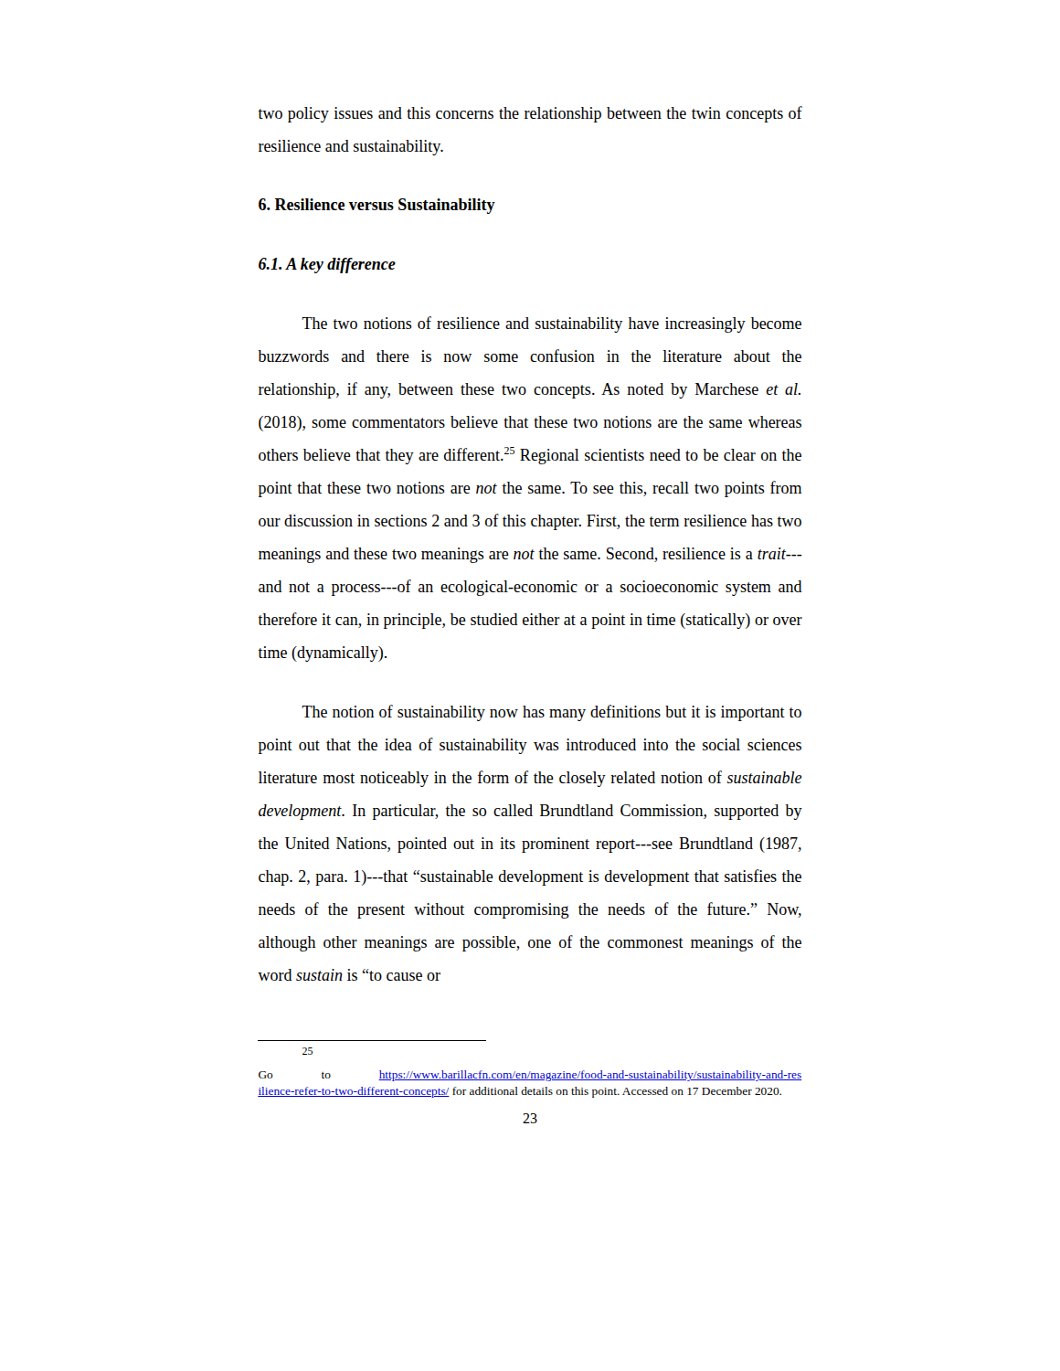two policy issues and this concerns the relationship between the twin concepts of resilience and sustainability.
6. Resilience versus Sustainability
6.1. A key difference
The two notions of resilience and sustainability have increasingly become buzzwords and there is now some confusion in the literature about the relationship, if any, between these two concepts. As noted by Marchese et al. (2018), some commentators believe that these two notions are the same whereas others believe that they are different.25 Regional scientists need to be clear on the point that these two notions are not the same. To see this, recall two points from our discussion in sections 2 and 3 of this chapter. First, the term resilience has two meanings and these two meanings are not the same. Second, resilience is a trait---and not a process---of an ecological-economic or a socioeconomic system and therefore it can, in principle, be studied either at a point in time (statically) or over time (dynamically).
The notion of sustainability now has many definitions but it is important to point out that the idea of sustainability was introduced into the social sciences literature most noticeably in the form of the closely related notion of sustainable development. In particular, the so called Brundtland Commission, supported by the United Nations, pointed out in its prominent report---see Brundtland (1987, chap. 2, para. 1)---that “sustainable development is development that satisfies the needs of the present without compromising the needs of the future.” Now, although other meanings are possible, one of the commonest meanings of the word sustain is “to cause or
25
Go to https://www.barillacfn.com/en/magazine/food-and-sustainability/sustainability-and-resilience-refer-to-two-different-concepts/ for additional details on this point. Accessed on 17 December 2020.
23